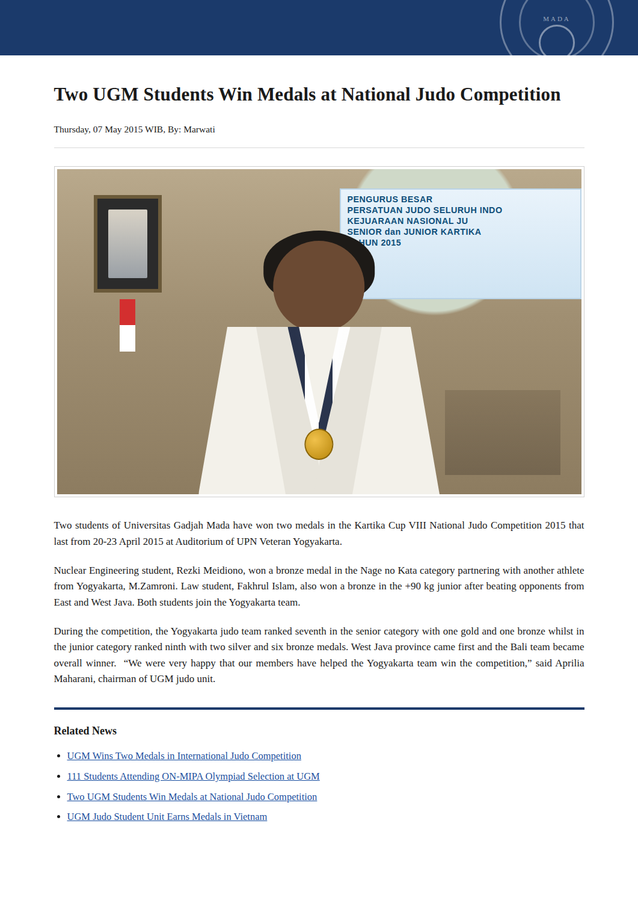GADJAH MADA
Two UGM Students Win Medals at National Judo Competition
Thursday, 07 May 2015 WIB, By: Marwati
PENGURUS BESAR PERSATUAN JUDO SELURUH INDO KEJUARAAN NASIONAL JU SENIOR dan JUNIOR KARTIKA TAHUN 2015
Two students of Universitas Gadjah Mada have won two medals in the Kartika Cup VIII National Judo Competition 2015 that last from 20-23 April 2015 at Auditorium of UPN Veteran Yogyakarta.
Nuclear Engineering student, Rezki Meidiono, won a bronze medal in the Nage no Kata category partnering with another athlete from Yogyakarta, M.Zamroni. Law student, Fakhrul Islam, also won a bronze in the +90 kg junior after beating opponents from East and West Java. Both students join the Yogyakarta team.
During the competition, the Yogyakarta judo team ranked seventh in the senior category with one gold and one bronze whilst in the junior category ranked ninth with two silver and six bronze medals. West Java province came first and the Bali team became overall winner. “We were very happy that our members have helped the Yogyakarta team win the competition,” said Aprilia Maharani, chairman of UGM judo unit.
Related News
UGM Wins Two Medals in International Judo Competition
111 Students Attending ON-MIPA Olympiad Selection at UGM
Two UGM Students Win Medals at National Judo Competition
UGM Judo Student Unit Earns Medals in Vietnam